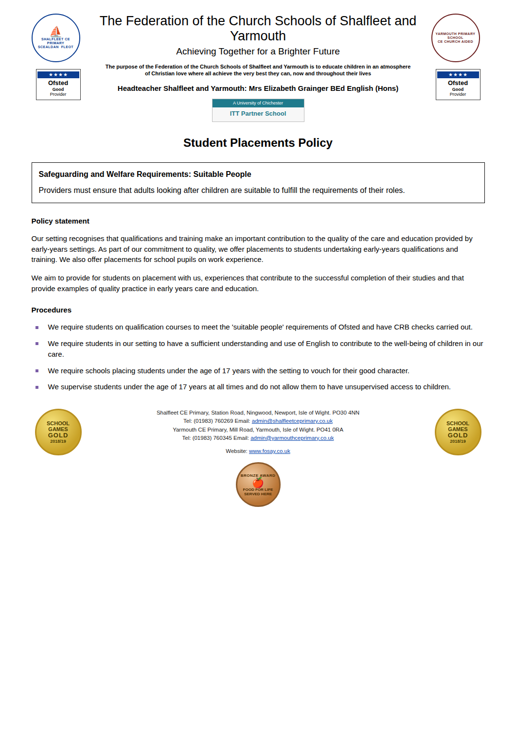⛵ SHALFLEET CE PRIMARY SCEALDAN FLEOT
★★★★ Ofsted Good Provider
The Federation of the Church Schools of Shalfleet and Yarmouth
Achieving Together for a Brighter Future
The purpose of the Federation of the Church Schools of Shalfleet and Yarmouth is to educate children in an atmosphere of Christian love where all achieve the very best they can, now and throughout their lives
Headteacher Shalfleet and Yarmouth: Mrs Elizabeth Grainger BEd English (Hons)
A University of Chichester
ITT Partner School
YARMOUTH PRIMARY SCHOOL CE CHURCH AIDED
★★★★ Ofsted Good Provider
Student Placements Policy
Safeguarding and Welfare Requirements: Suitable People
Providers must ensure that adults looking after children are suitable to fulfill the requirements of their roles.
Policy statement
Our setting recognises that qualifications and training make an important contribution to the quality of the care and education provided by early-years settings. As part of our commitment to quality, we offer placements to students undertaking early-years qualifications and training. We also offer placements for school pupils on work experience.
We aim to provide for students on placement with us, experiences that contribute to the successful completion of their studies and that provide examples of quality practice in early years care and education.
Procedures
We require students on qualification courses to meet the 'suitable people' requirements of Ofsted and have CRB checks carried out.
We require students in our setting to have a sufficient understanding and use of English to contribute to the well-being of children in our care.
We require schools placing students under the age of 17 years with the setting to vouch for their good character.
We supervise students under the age of 17 years at all times and do not allow them to have unsupervised access to children.
SCHOOL
GAMES GOLD 2018/19
Shalfleet CE Primary, Station Road, Ningwood, Newport, Isle of Wight. PO30 4NN
Tel: (01983) 760269 Email: admin@shalfleetceprimary.co.uk
Yarmouth CE Primary, Mill Road, Yarmouth, Isle of Wight. PO41 0RA
Tel: (01983) 760345 Email: admin@yarmouthceprimary.co.uk Website: www.fosay.co.uk
SCHOOL
GAMES GOLD 2018/19
BRONZE AWARD 🍎 FOOD FOR LIFE
SERVED HERE